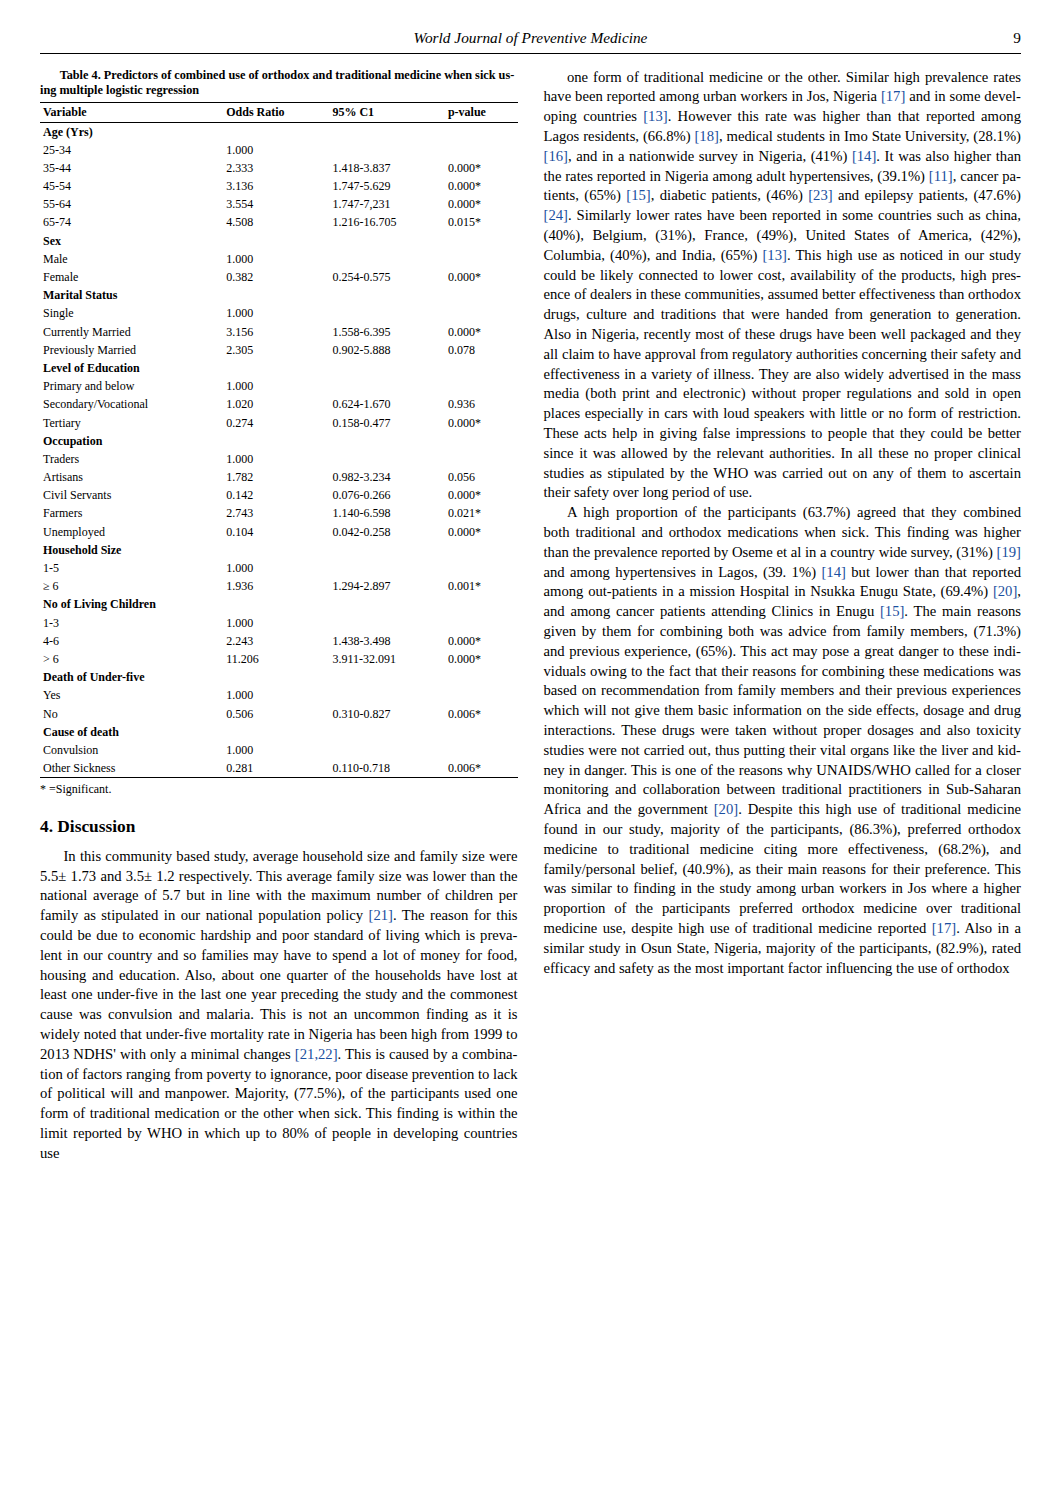World Journal of Preventive Medicine 9
Table 4. Predictors of combined use of orthodox and traditional medicine when sick using multiple logistic regression
| Variable | Odds Ratio | 95% C1 | p-value |
| --- | --- | --- | --- |
| Age (Yrs) |
| 25-34 | 1.000 | | |
| 35-44 | 2.333 | 1.418-3.837 | 0.000* |
| 45-54 | 3.136 | 1.747-5.629 | 0.000* |
| 55-64 | 3.554 | 1.747-7,231 | 0.000* |
| 65-74 | 4.508 | 1.216-16.705 | 0.015* |
| Sex |
| Male | 1.000 | | |
| Female | 0.382 | 0.254-0.575 | 0.000* |
| Marital Status |
| Single | 1.000 | | |
| Currently Married | 3.156 | 1.558-6.395 | 0.000* |
| Previously Married | 2.305 | 0.902-5.888 | 0.078 |
| Level of Education |
| Primary and below | 1.000 | | |
| Secondary/Vocational | 1.020 | 0.624-1.670 | 0.936 |
| Tertiary | 0.274 | 0.158-0.477 | 0.000* |
| Occupation |
| Traders | 1.000 | | |
| Artisans | 1.782 | 0.982-3.234 | 0.056 |
| Civil Servants | 0.142 | 0.076-0.266 | 0.000* |
| Farmers | 2.743 | 1.140-6.598 | 0.021* |
| Unemployed | 0.104 | 0.042-0.258 | 0.000* |
| Household Size |
| 1-5 | 1.000 | | |
| ≥ 6 | 1.936 | 1.294-2.897 | 0.001* |
| No of Living Children |
| 1-3 | 1.000 | | |
| 4-6 | 2.243 | 1.438-3.498 | 0.000* |
| > 6 | 11.206 | 3.911-32.091 | 0.000* |
| Death of Under-five |
| Yes | 1.000 | | |
| No | 0.506 | 0.310-0.827 | 0.006* |
| Cause of death |
| Convulsion | 1.000 | | |
| Other Sickness | 0.281 | 0.110-0.718 | 0.006* |
* =Significant.
4. Discussion
In this community based study, average household size and family size were 5.5± 1.73 and 3.5± 1.2 respectively. This average family size was lower than the national average of 5.7 but in line with the maximum number of children per family as stipulated in our national population policy [21]. The reason for this could be due to economic hardship and poor standard of living which is prevalent in our country and so families may have to spend a lot of money for food, housing and education. Also, about one quarter of the households have lost at least one under-five in the last one year preceding the study and the commonest cause was convulsion and malaria. This is not an uncommon finding as it is widely noted that under-five mortality rate in Nigeria has been high from 1999 to 2013 NDHS' with only a minimal changes [21,22]. This is caused by a combination of factors ranging from poverty to ignorance, poor disease prevention to lack of political will and manpower. Majority, (77.5%), of the participants used one form of traditional medication or the other when sick. This finding is within the limit reported by WHO in which up to 80% of people in developing countries use
one form of traditional medicine or the other. Similar high prevalence rates have been reported among urban workers in Jos, Nigeria [17] and in some developing countries [13]. However this rate was higher than that reported among Lagos residents, (66.8%) [18], medical students in Imo State University, (28.1%) [16], and in a nationwide survey in Nigeria, (41%) [14]. It was also higher than the rates reported in Nigeria among adult hypertensives, (39.1%) [11], cancer patients, (65%) [15], diabetic patients, (46%) [23] and epilepsy patients, (47.6%) [24]. Similarly lower rates have been reported in some countries such as china, (40%), Belgium, (31%), France, (49%), United States of America, (42%), Columbia, (40%), and India, (65%) [13]. This high use as noticed in our study could be likely connected to lower cost, availability of the products, high presence of dealers in these communities, assumed better effectiveness than orthodox drugs, culture and traditions that were handed from generation to generation. Also in Nigeria, recently most of these drugs have been well packaged and they all claim to have approval from regulatory authorities concerning their safety and effectiveness in a variety of illness. They are also widely advertised in the mass media (both print and electronic) without proper regulations and sold in open places especially in cars with loud speakers with little or no form of restriction. These acts help in giving false impressions to people that they could be better since it was allowed by the relevant authorities. In all these no proper clinical studies as stipulated by the WHO was carried out on any of them to ascertain their safety over long period of use.
A high proportion of the participants (63.7%) agreed that they combined both traditional and orthodox medications when sick. This finding was higher than the prevalence reported by Oseme et al in a country wide survey, (31%) [19] and among hypertensives in Lagos, (39. 1%) [14] but lower than that reported among out-patients in a mission Hospital in Nsukka Enugu State, (69.4%) [20], and among cancer patients attending Clinics in Enugu [15]. The main reasons given by them for combining both was advice from family members, (71.3%) and previous experience, (65%). This act may pose a great danger to these individuals owing to the fact that their reasons for combining these medications was based on recommendation from family members and their previous experiences which will not give them basic information on the side effects, dosage and drug interactions. These drugs were taken without proper dosages and also toxicity studies were not carried out, thus putting their vital organs like the liver and kidney in danger. This is one of the reasons why UNAIDS/WHO called for a closer monitoring and collaboration between traditional practitioners in Sub-Saharan Africa and the government [20]. Despite this high use of traditional medicine found in our study, majority of the participants, (86.3%), preferred orthodox medicine to traditional medicine citing more effectiveness, (68.2%), and family/personal belief, (40.9%), as their main reasons for their preference. This was similar to finding in the study among urban workers in Jos where a higher proportion of the participants preferred orthodox medicine over traditional medicine use, despite high use of traditional medicine reported [17]. Also in a similar study in Osun State, Nigeria, majority of the participants, (82.9%), rated efficacy and safety as the most important factor influencing the use of orthodox